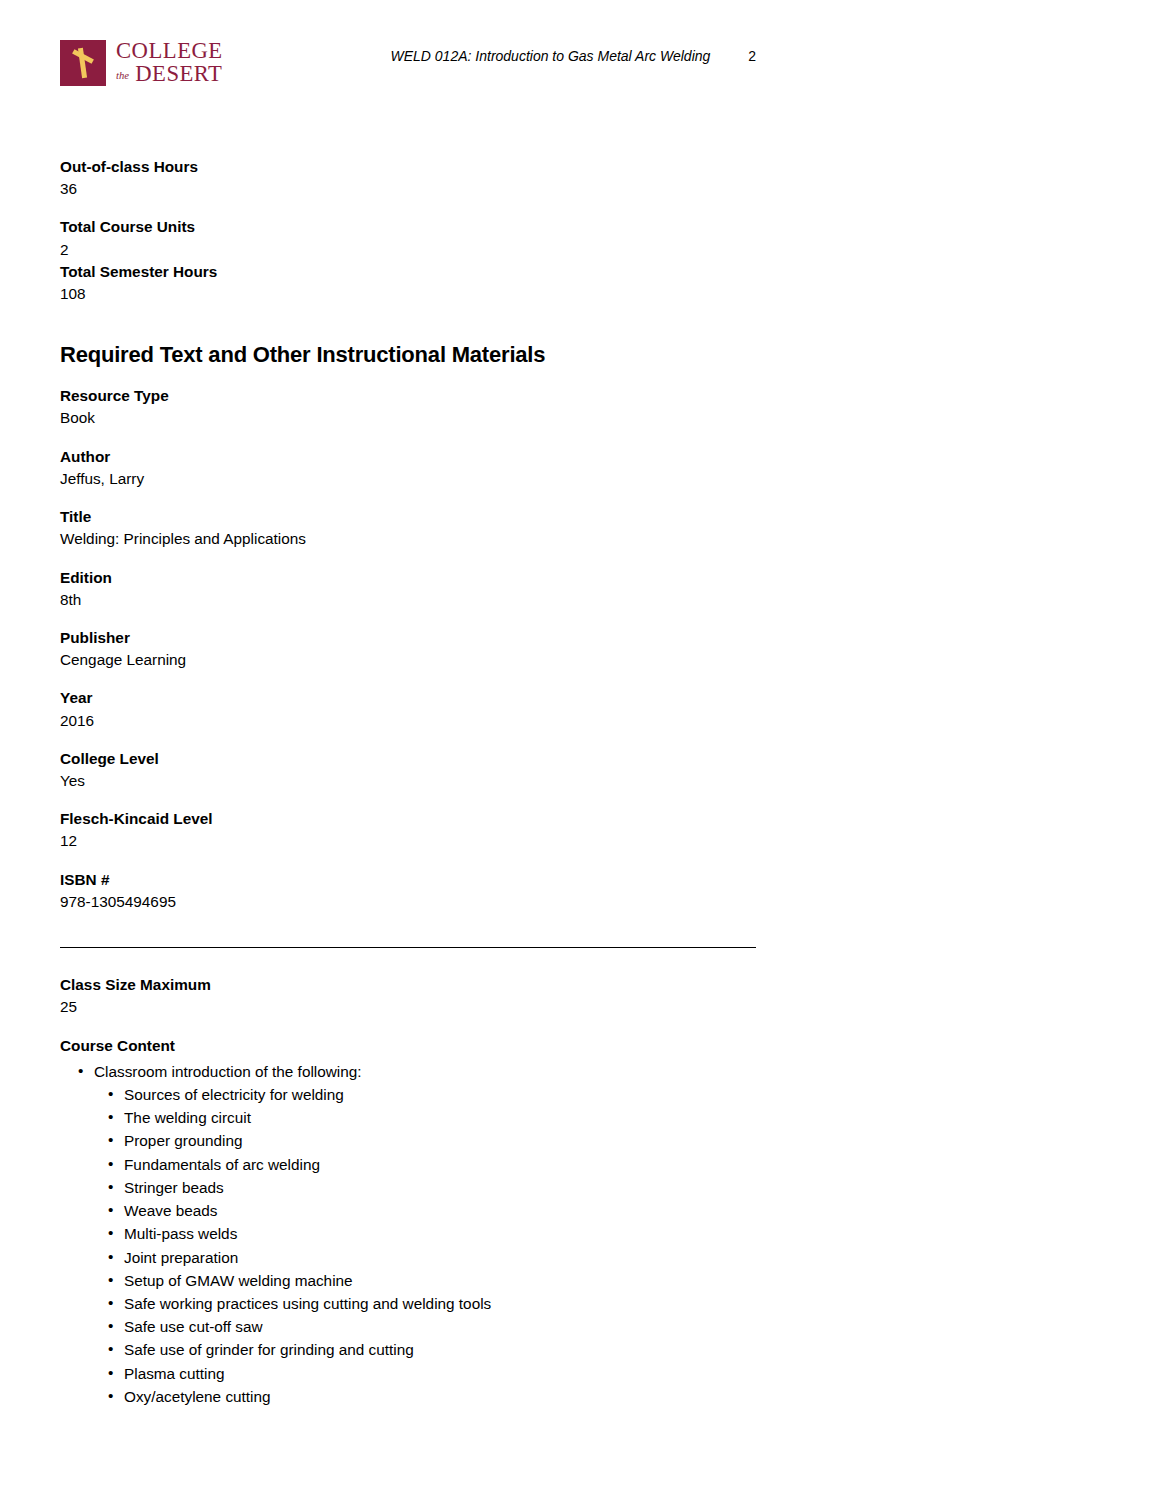COLLEGE the DESERT
WELD 012A: Introduction to Gas Metal Arc Welding 2
Out-of-class Hours
36
Total Course Units
2
Total Semester Hours
108
Required Text and Other Instructional Materials
Resource Type
Book
Author
Jeffus, Larry
Title
Welding: Principles and Applications
Edition
8th
Publisher
Cengage Learning
Year
2016
College Level
Yes
Flesch-Kincaid Level
12
ISBN #
978-1305494695
Class Size Maximum
25
Course Content
Classroom introduction of the following:
Sources of electricity for welding
The welding circuit
Proper grounding
Fundamentals of arc welding
Stringer beads
Weave beads
Multi-pass welds
Joint preparation
Setup of GMAW welding machine
Safe working practices using cutting and welding tools
Safe use cut-off saw
Safe use of grinder for grinding and cutting
Plasma cutting
Oxy/acetylene cutting